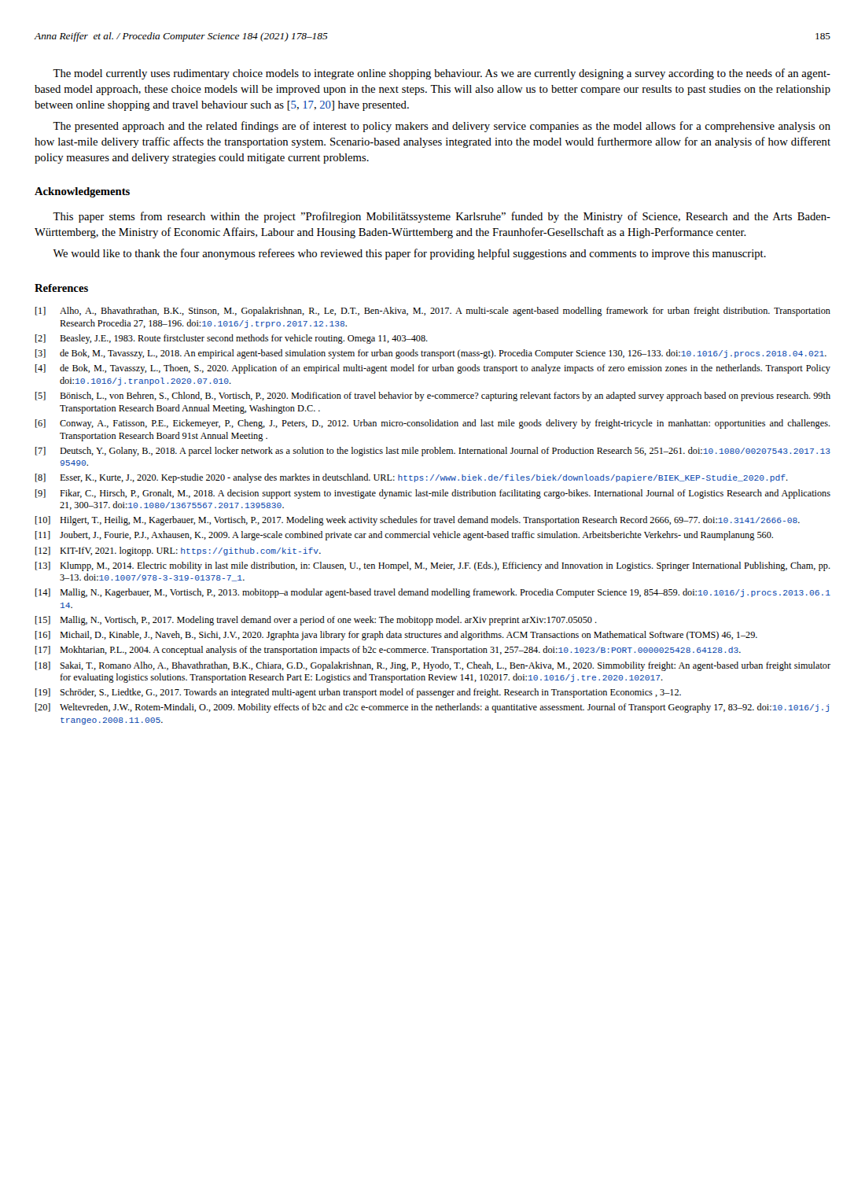Anna Reiffer et al. / Procedia Computer Science 184 (2021) 178–185 185
The model currently uses rudimentary choice models to integrate online shopping behaviour. As we are currently designing a survey according to the needs of an agent-based model approach, these choice models will be improved upon in the next steps. This will also allow us to better compare our results to past studies on the relationship between online shopping and travel behaviour such as [5, 17, 20] have presented.
The presented approach and the related findings are of interest to policy makers and delivery service companies as the model allows for a comprehensive analysis on how last-mile delivery traffic affects the transportation system. Scenario-based analyses integrated into the model would furthermore allow for an analysis of how different policy measures and delivery strategies could mitigate current problems.
Acknowledgements
This paper stems from research within the project ”Profilregion Mobilitätssysteme Karlsruhe” funded by the Ministry of Science, Research and the Arts Baden-Württemberg, the Ministry of Economic Affairs, Labour and Housing Baden-Württemberg and the Fraunhofer-Gesellschaft as a High-Performance center.
We would like to thank the four anonymous referees who reviewed this paper for providing helpful suggestions and comments to improve this manuscript.
References
Alho, A., Bhavathrathan, B.K., Stinson, M., Gopalakrishnan, R., Le, D.T., Ben-Akiva, M., 2017. A multi-scale agent-based modelling framework for urban freight distribution. Transportation Research Procedia 27, 188–196. doi:10.1016/j.trpro.2017.12.138.
Beasley, J.E., 1983. Route firstcluster second methods for vehicle routing. Omega 11, 403–408.
de Bok, M., Tavasszy, L., 2018. An empirical agent-based simulation system for urban goods transport (mass-gt). Procedia Computer Science 130, 126–133. doi:10.1016/j.procs.2018.04.021.
de Bok, M., Tavasszy, L., Thoen, S., 2020. Application of an empirical multi-agent model for urban goods transport to analyze impacts of zero emission zones in the netherlands. Transport Policy doi:10.1016/j.tranpol.2020.07.010.
Bönisch, L., von Behren, S., Chlond, B., Vortisch, P., 2020. Modification of travel behavior by e-commerce? capturing relevant factors by an adapted survey approach based on previous research. 99th Transportation Research Board Annual Meeting, Washington D.C. .
Conway, A., Fatisson, P.E., Eickemeyer, P., Cheng, J., Peters, D., 2012. Urban micro-consolidation and last mile goods delivery by freight-tricycle in manhattan: opportunities and challenges. Transportation Research Board 91st Annual Meeting .
Deutsch, Y., Golany, B., 2018. A parcel locker network as a solution to the logistics last mile problem. International Journal of Production Research 56, 251–261. doi:10.1080/00207543.2017.1395490.
Esser, K., Kurte, J., 2020. Kep-studie 2020 - analyse des marktes in deutschland. URL: https://www.biek.de/files/biek/downloads/papiere/BIEK_KEP-Studie_2020.pdf.
Fikar, C., Hirsch, P., Gronalt, M., 2018. A decision support system to investigate dynamic last-mile distribution facilitating cargo-bikes. International Journal of Logistics Research and Applications 21, 300–317. doi:10.1080/13675567.2017.1395830.
Hilgert, T., Heilig, M., Kagerbauer, M., Vortisch, P., 2017. Modeling week activity schedules for travel demand models. Transportation Research Record 2666, 69–77. doi:10.3141/2666-08.
Joubert, J., Fourie, P.J., Axhausen, K., 2009. A large-scale combined private car and commercial vehicle agent-based traffic simulation. Arbeitsberichte Verkehrs- und Raumplanung 560.
KIT-IfV, 2021. logitopp. URL: https://github.com/kit-ifv.
Klumpp, M., 2014. Electric mobility in last mile distribution, in: Clausen, U., ten Hompel, M., Meier, J.F. (Eds.), Efficiency and Innovation in Logistics. Springer International Publishing, Cham, pp. 3–13. doi:10.1007/978-3-319-01378-7_1.
Mallig, N., Kagerbauer, M., Vortisch, P., 2013. mobitopp–a modular agent-based travel demand modelling framework. Procedia Computer Science 19, 854–859. doi:10.1016/j.procs.2013.06.114.
Mallig, N., Vortisch, P., 2017. Modeling travel demand over a period of one week: The mobitopp model. arXiv preprint arXiv:1707.05050 .
Michail, D., Kinable, J., Naveh, B., Sichi, J.V., 2020. Jgraphta java library for graph data structures and algorithms. ACM Transactions on Mathematical Software (TOMS) 46, 1–29.
Mokhtarian, P.L., 2004. A conceptual analysis of the transportation impacts of b2c e-commerce. Transportation 31, 257–284. doi:10.1023/B:PORT.0000025428.64128.d3.
Sakai, T., Romano Alho, A., Bhavathrathan, B.K., Chiara, G.D., Gopalakrishnan, R., Jing, P., Hyodo, T., Cheah, L., Ben-Akiva, M., 2020. Simmobility freight: An agent-based urban freight simulator for evaluating logistics solutions. Transportation Research Part E: Logistics and Transportation Review 141, 102017. doi:10.1016/j.tre.2020.102017.
Schröder, S., Liedtke, G., 2017. Towards an integrated multi-agent urban transport model of passenger and freight. Research in Transportation Economics , 3–12.
Weltevreden, J.W., Rotem-Mindali, O., 2009. Mobility effects of b2c and c2c e-commerce in the netherlands: a quantitative assessment. Journal of Transport Geography 17, 83–92. doi:10.1016/j.jtrangeo.2008.11.005.